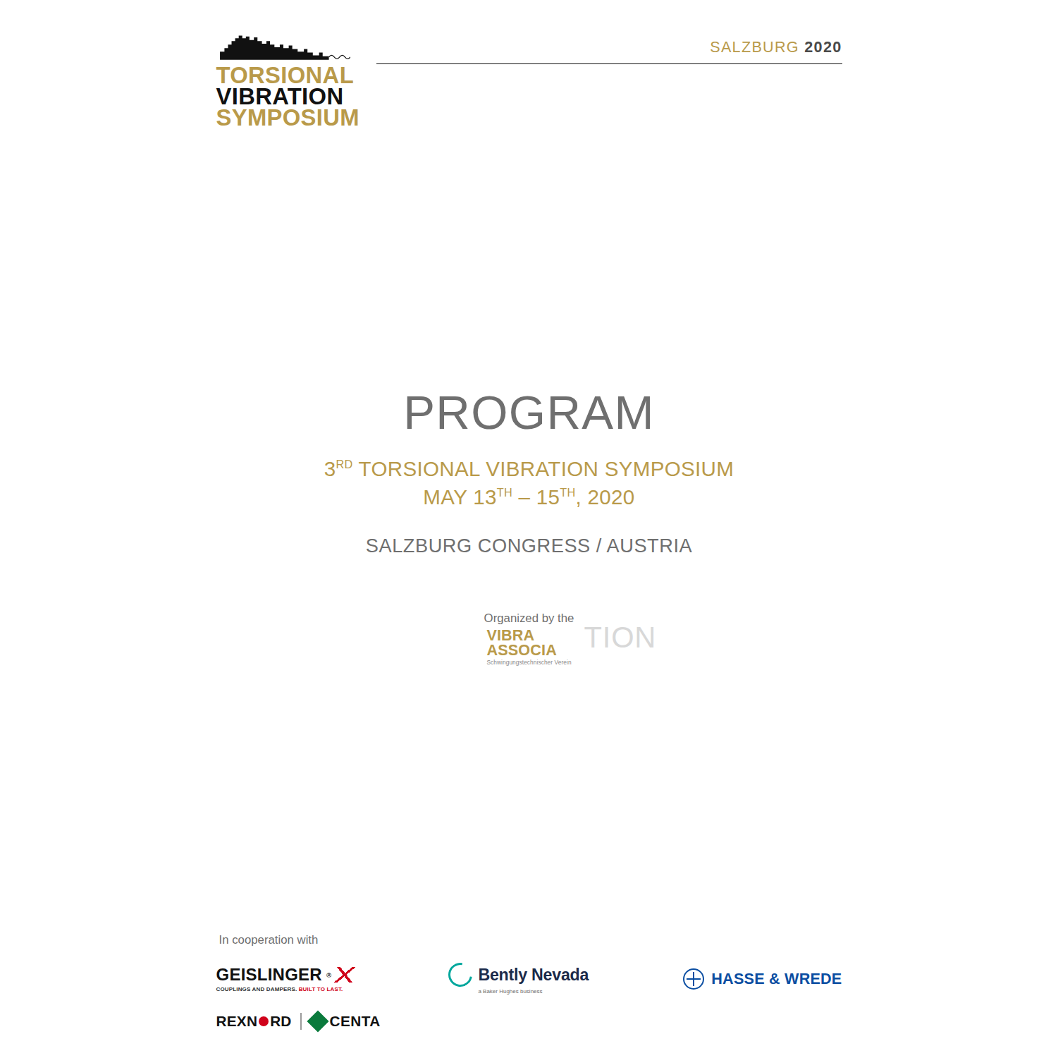Torsional Vibration Symposium
SALZBURG 2020
PROGRAM
3RD Torsional Vibration Symposium
May 13TH – 15TH, 2020
Salzburg Congress / Austria
Organized by the
VIBRA ASSOCIA TION Schwingungstechnischer Verein
In cooperation with
GEISLINGER®
COUPLINGS AND DAMPERS. BUILT TO LAST.
Bently Nevada
a Baker Hughes business
HASSE & WREDE
REXN RD
CENTA